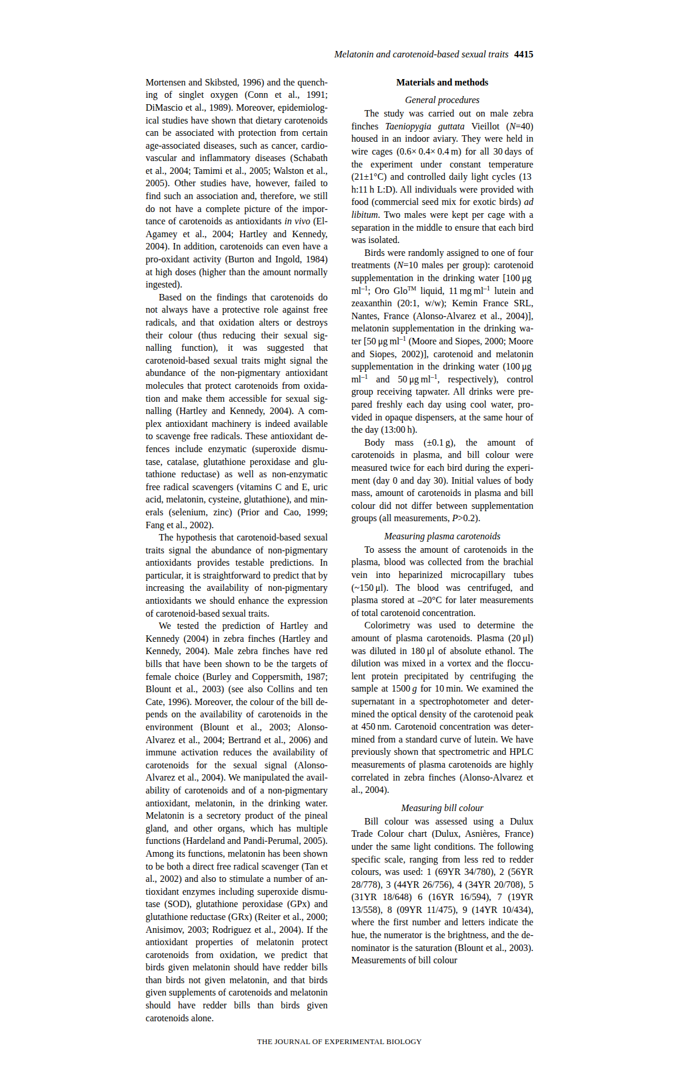Melatonin and carotenoid-based sexual traits 4415
Mortensen and Skibsted, 1996) and the quenching of singlet oxygen (Conn et al., 1991; DiMascio et al., 1989). Moreover, epidemiological studies have shown that dietary carotenoids can be associated with protection from certain age-associated diseases, such as cancer, cardiovascular and inflammatory diseases (Schabath et al., 2004; Tamimi et al., 2005; Walston et al., 2005). Other studies have, however, failed to find such an association and, therefore, we still do not have a complete picture of the importance of carotenoids as antioxidants in vivo (El-Agamey et al., 2004; Hartley and Kennedy, 2004). In addition, carotenoids can even have a pro-oxidant activity (Burton and Ingold, 1984) at high doses (higher than the amount normally ingested).
Based on the findings that carotenoids do not always have a protective role against free radicals, and that oxidation alters or destroys their colour (thus reducing their sexual signalling function), it was suggested that carotenoid-based sexual traits might signal the abundance of the non-pigmentary antioxidant molecules that protect carotenoids from oxidation and make them accessible for sexual signalling (Hartley and Kennedy, 2004). A complex antioxidant machinery is indeed available to scavenge free radicals. These antioxidant defences include enzymatic (superoxide dismutase, catalase, glutathione peroxidase and glutathione reductase) as well as non-enzymatic free radical scavengers (vitamins C and E, uric acid, melatonin, cysteine, glutathione), and minerals (selenium, zinc) (Prior and Cao, 1999; Fang et al., 2002).
The hypothesis that carotenoid-based sexual traits signal the abundance of non-pigmentary antioxidants provides testable predictions. In particular, it is straightforward to predict that by increasing the availability of non-pigmentary antioxidants we should enhance the expression of carotenoid-based sexual traits.
We tested the prediction of Hartley and Kennedy (2004) in zebra finches (Hartley and Kennedy, 2004). Male zebra finches have red bills that have been shown to be the targets of female choice (Burley and Coppersmith, 1987; Blount et al., 2003) (see also Collins and ten Cate, 1996). Moreover, the colour of the bill depends on the availability of carotenoids in the environment (Blount et al., 2003; Alonso-Alvarez et al., 2004; Bertrand et al., 2006) and immune activation reduces the availability of carotenoids for the sexual signal (Alonso-Alvarez et al., 2004). We manipulated the availability of carotenoids and of a non-pigmentary antioxidant, melatonin, in the drinking water. Melatonin is a secretory product of the pineal gland, and other organs, which has multiple functions (Hardeland and Pandi-Perumal, 2005). Among its functions, melatonin has been shown to be both a direct free radical scavenger (Tan et al., 2002) and also to stimulate a number of antioxidant enzymes including superoxide dismutase (SOD), glutathione peroxidase (GPx) and glutathione reductase (GRx) (Reiter et al., 2000; Anisimov, 2003; Rodriguez et al., 2004). If the antioxidant properties of melatonin protect carotenoids from oxidation, we predict that birds given melatonin should have redder bills than birds not given melatonin, and that birds given supplements of carotenoids and melatonin should have redder bills than birds given carotenoids alone.
Materials and methods
General procedures
The study was carried out on male zebra finches Taeniopygia guttata Vieillot (N=40) housed in an indoor aviary. They were held in wire cages (0.6× 0.4× 0.4 m) for all 30 days of the experiment under constant temperature (21±1°C) and controlled daily light cycles (13 h:11 h L:D). All individuals were provided with food (commercial seed mix for exotic birds) ad libitum. Two males were kept per cage with a separation in the middle to ensure that each bird was isolated.
Birds were randomly assigned to one of four treatments (N=10 males per group): carotenoid supplementation in the drinking water [100 μg ml–1; Oro GloTM liquid, 11 mg ml–1 lutein and zeaxanthin (20:1, w/w); Kemin France SRL, Nantes, France (Alonso-Alvarez et al., 2004)], melatonin supplementation in the drinking water [50 μg ml–1 (Moore and Siopes, 2000; Moore and Siopes, 2002)], carotenoid and melatonin supplementation in the drinking water (100 μg ml–1 and 50 μg ml–1, respectively), control group receiving tapwater. All drinks were prepared freshly each day using cool water, provided in opaque dispensers, at the same hour of the day (13:00 h).
Body mass (±0.1 g), the amount of carotenoids in plasma, and bill colour were measured twice for each bird during the experiment (day 0 and day 30). Initial values of body mass, amount of carotenoids in plasma and bill colour did not differ between supplementation groups (all measurements, P>0.2).
Measuring plasma carotenoids
To assess the amount of carotenoids in the plasma, blood was collected from the brachial vein into heparinized microcapillary tubes (~150 μl). The blood was centrifuged, and plasma stored at –20°C for later measurements of total carotenoid concentration.
Colorimetry was used to determine the amount of plasma carotenoids. Plasma (20 μl) was diluted in 180 μl of absolute ethanol. The dilution was mixed in a vortex and the flocculent protein precipitated by centrifuging the sample at 1500 g for 10 min. We examined the supernatant in a spectrophotometer and determined the optical density of the carotenoid peak at 450 nm. Carotenoid concentration was determined from a standard curve of lutein. We have previously shown that spectrometric and HPLC measurements of plasma carotenoids are highly correlated in zebra finches (Alonso-Alvarez et al., 2004).
Measuring bill colour
Bill colour was assessed using a Dulux Trade Colour chart (Dulux, Asnières, France) under the same light conditions. The following specific scale, ranging from less red to redder colours, was used: 1 (69YR 34/780), 2 (56YR 28/778), 3 (44YR 26/756), 4 (34YR 20/708), 5 (31YR 18/648) 6 (16YR 16/594), 7 (19YR 13/558), 8 (09YR 11/475), 9 (14YR 10/434), where the first number and letters indicate the hue, the numerator is the brightness, and the denominator is the saturation (Blount et al., 2003). Measurements of bill colour
THE JOURNAL OF EXPERIMENTAL BIOLOGY